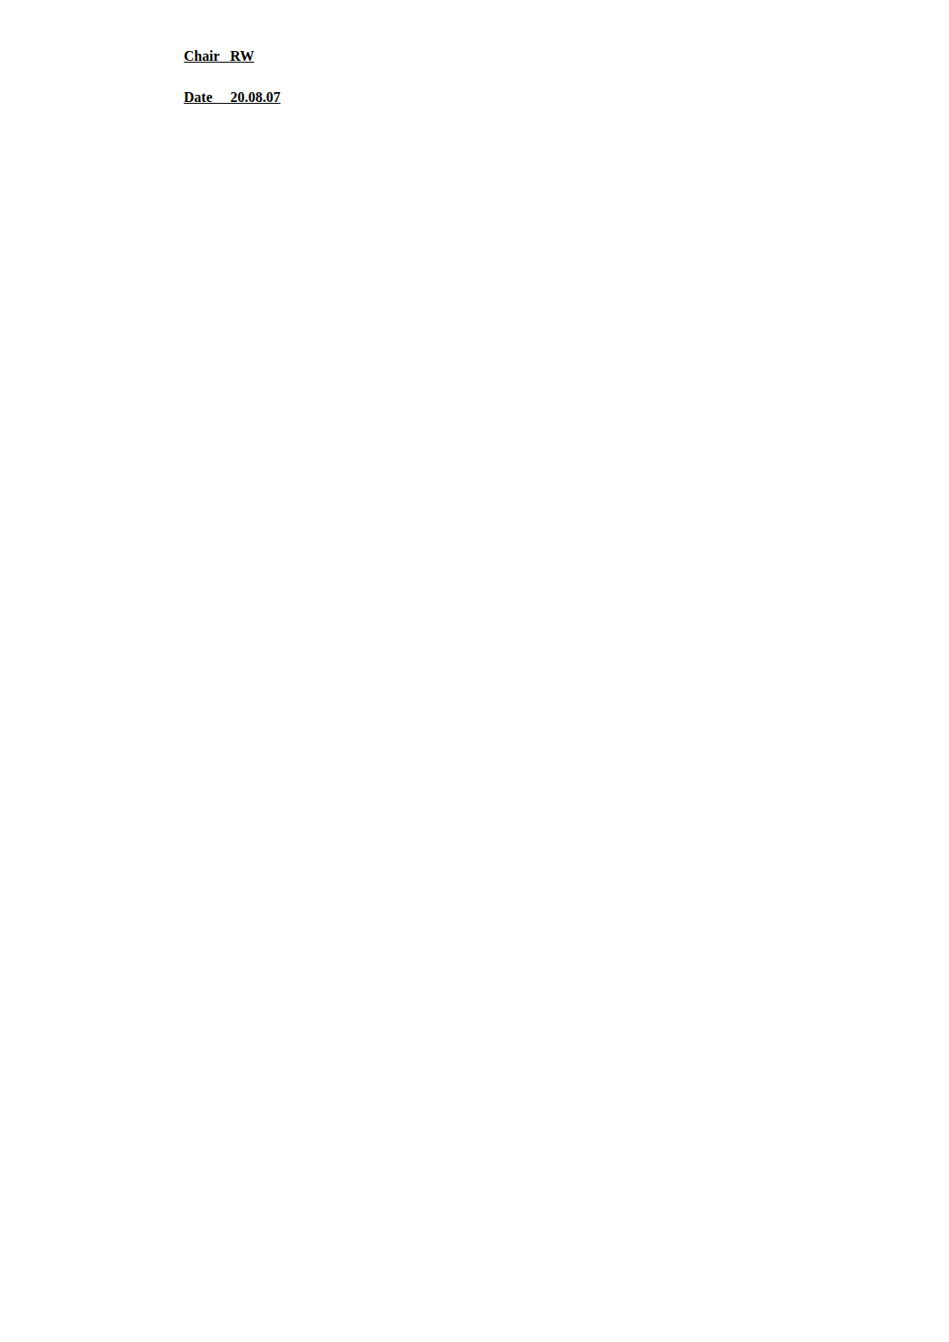Chair RW
Date 20.08.07